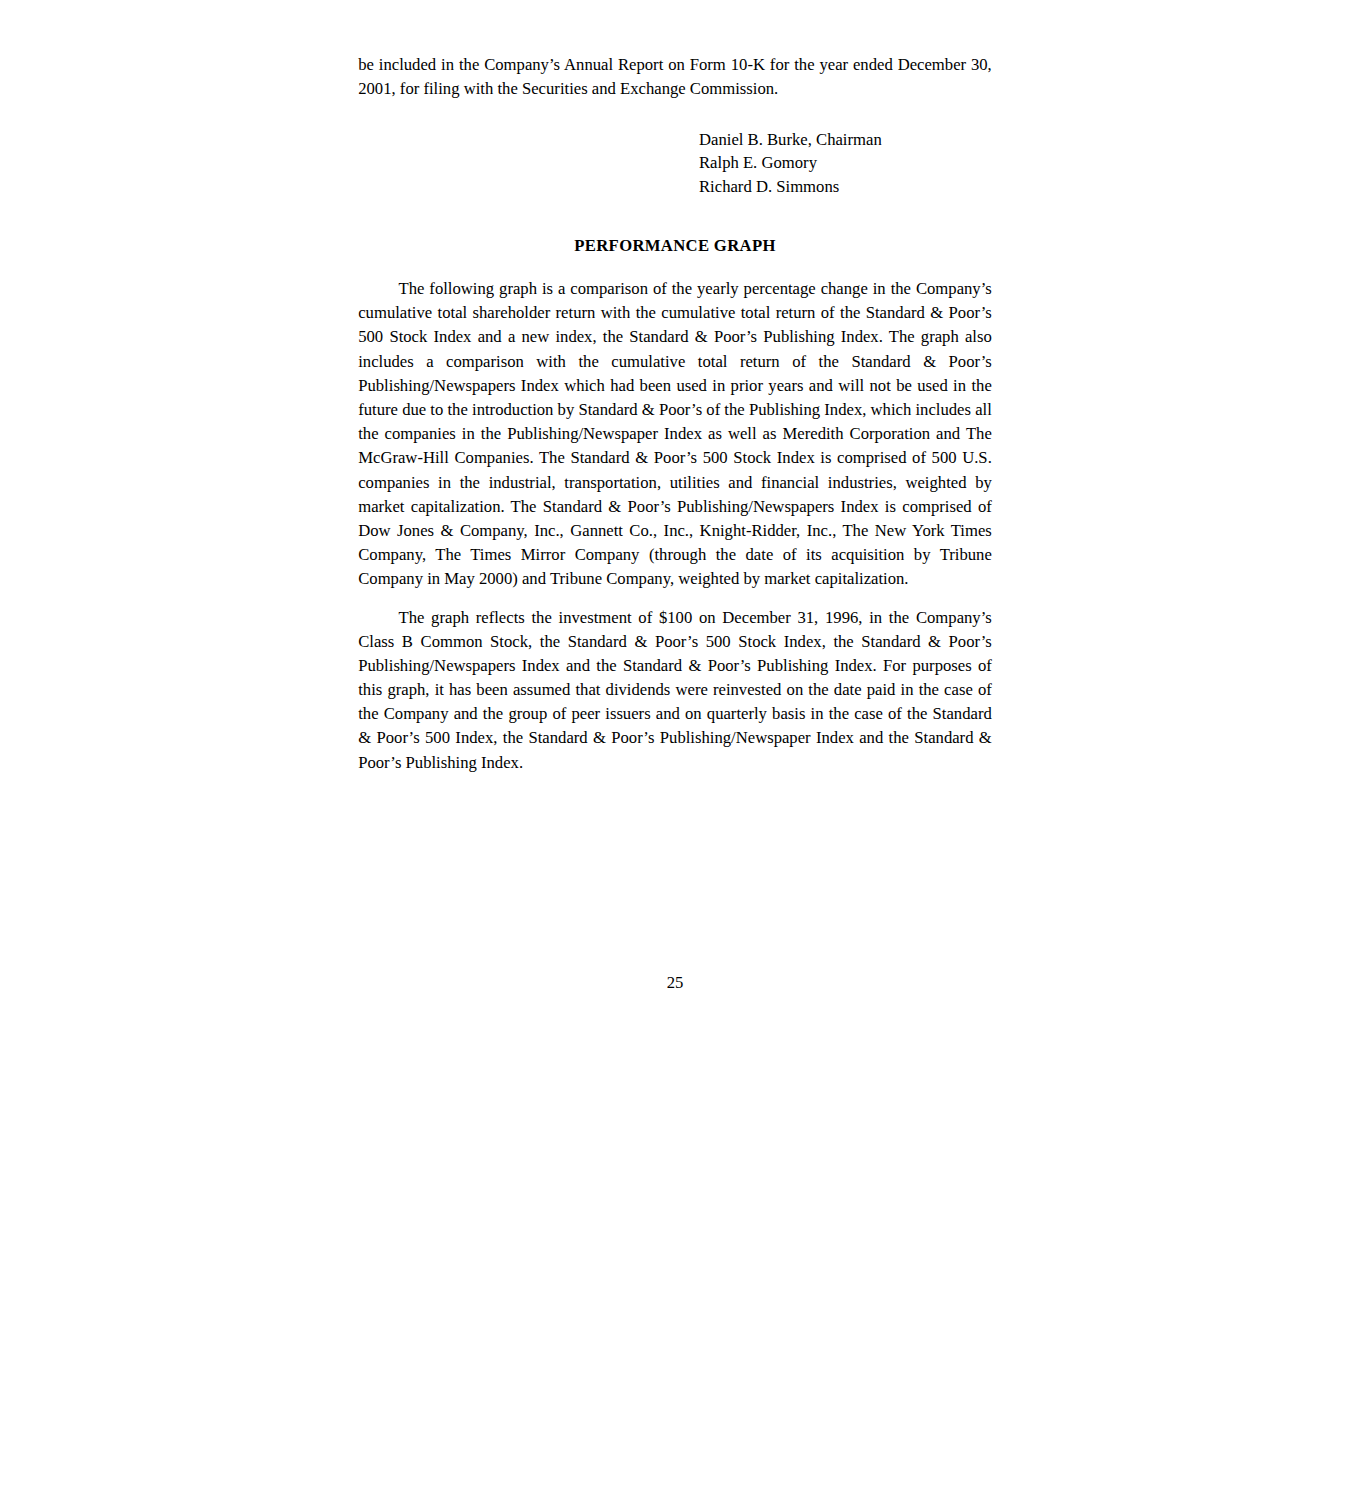be included in the Company’s Annual Report on Form 10-K for the year ended December 30, 2001, for filing with the Securities and Exchange Commission.
Daniel B. Burke, Chairman
Ralph E. Gomory
Richard D. Simmons
PERFORMANCE GRAPH
The following graph is a comparison of the yearly percentage change in the Company’s cumulative total shareholder return with the cumulative total return of the Standard & Poor’s 500 Stock Index and a new index, the Standard & Poor’s Publishing Index. The graph also includes a comparison with the cumulative total return of the Standard & Poor’s Publishing/Newspapers Index which had been used in prior years and will not be used in the future due to the introduction by Standard & Poor’s of the Publishing Index, which includes all the companies in the Publishing/Newspaper Index as well as Meredith Corporation and The McGraw-Hill Companies. The Standard & Poor’s 500 Stock Index is comprised of 500 U.S. companies in the industrial, transportation, utilities and financial industries, weighted by market capitalization. The Standard & Poor’s Publishing/Newspapers Index is comprised of Dow Jones & Company, Inc., Gannett Co., Inc., Knight-Ridder, Inc., The New York Times Company, The Times Mirror Company (through the date of its acquisition by Tribune Company in May 2000) and Tribune Company, weighted by market capitalization.
The graph reflects the investment of $100 on December 31, 1996, in the Company’s Class B Common Stock, the Standard & Poor’s 500 Stock Index, the Standard & Poor’s Publishing/Newspapers Index and the Standard & Poor’s Publishing Index. For purposes of this graph, it has been assumed that dividends were reinvested on the date paid in the case of the Company and the group of peer issuers and on quarterly basis in the case of the Standard & Poor’s 500 Index, the Standard & Poor’s Publishing/Newspaper Index and the Standard & Poor’s Publishing Index.
25